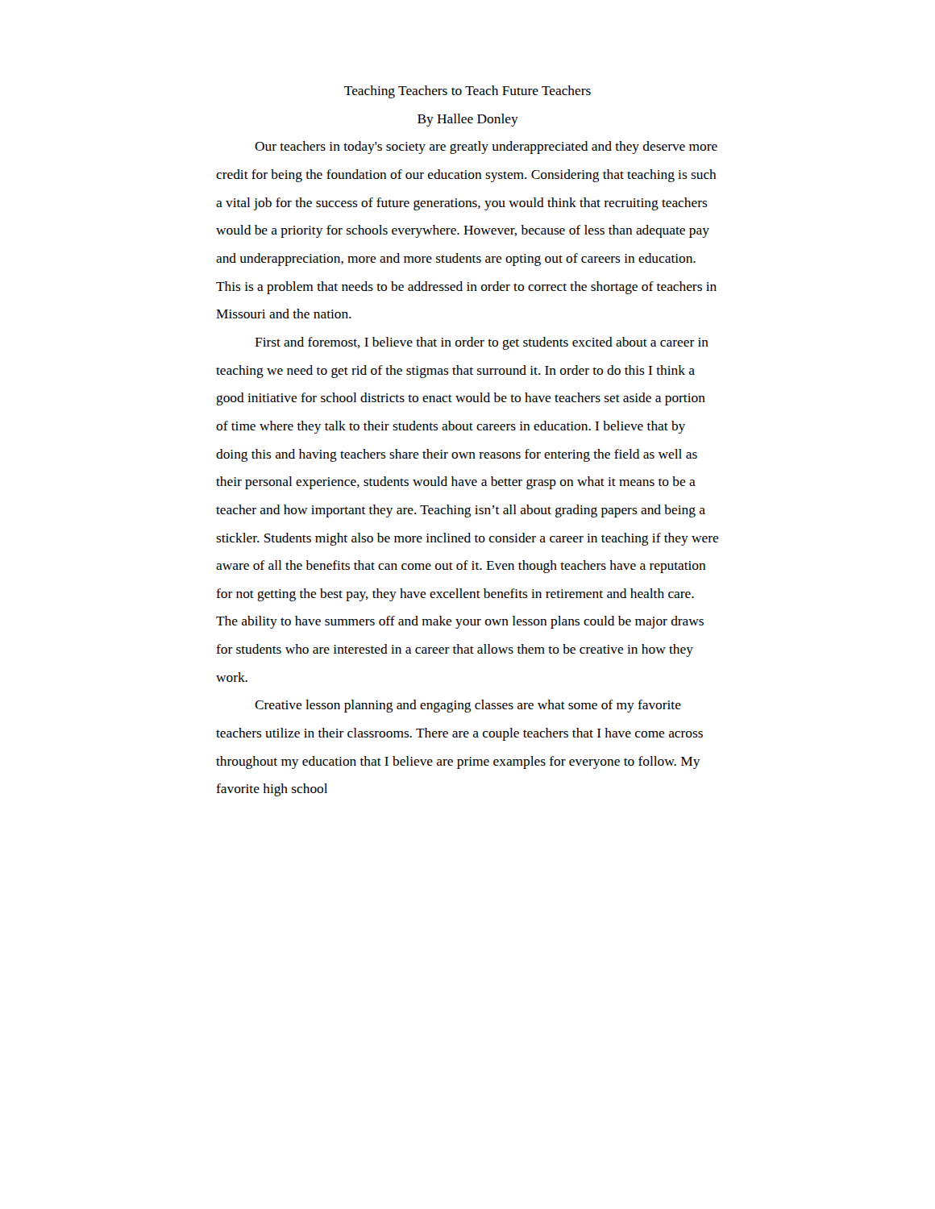Teaching Teachers to Teach Future Teachers
By Hallee Donley
Our teachers in today's society are greatly underappreciated and they deserve more credit for being the foundation of our education system. Considering that teaching is such a vital job for the success of future generations, you would think that recruiting teachers would be a priority for schools everywhere. However, because of less than adequate pay and underappreciation, more and more students are opting out of careers in education. This is a problem that needs to be addressed in order to correct the shortage of teachers in Missouri and the nation.
First and foremost, I believe that in order to get students excited about a career in teaching we need to get rid of the stigmas that surround it. In order to do this I think a good initiative for school districts to enact would be to have teachers set aside a portion of time where they talk to their students about careers in education. I believe that by doing this and having teachers share their own reasons for entering the field as well as their personal experience, students would have a better grasp on what it means to be a teacher and how important they are. Teaching isn’t all about grading papers and being a stickler. Students might also be more inclined to consider a career in teaching if they were aware of all the benefits that can come out of it. Even though teachers have a reputation for not getting the best pay, they have excellent benefits in retirement and health care. The ability to have summers off and make your own lesson plans could be major draws for students who are interested in a career that allows them to be creative in how they work.
Creative lesson planning and engaging classes are what some of my favorite teachers utilize in their classrooms. There are a couple teachers that I have come across throughout my education that I believe are prime examples for everyone to follow. My favorite high school